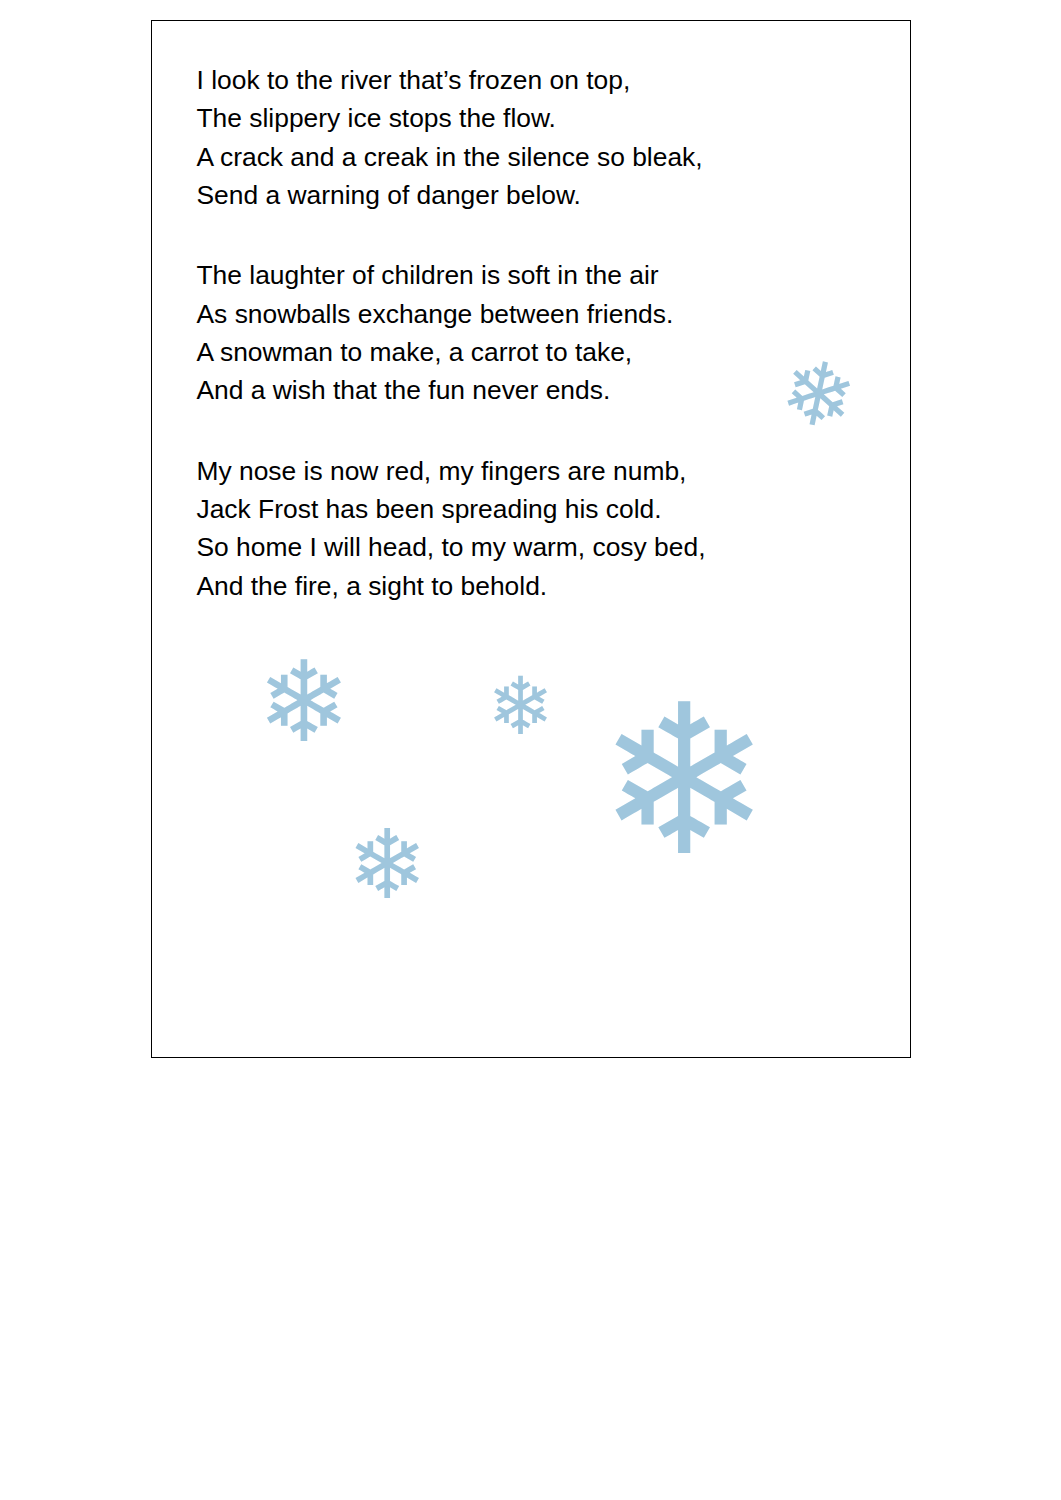I look to the river that’s frozen on top,
The slippery ice stops the flow.
A crack and a creak in the silence so bleak,
Send a warning of danger below.
The laughter of children is soft in the air
As snowballs exchange between friends.
A snowman to make, a carrot to take,
And a wish that the fun never ends.
My nose is now red, my fingers are numb,
Jack Frost has been spreading his cold.
So home I will head, to my warm, cosy bed,
And the fire, a sight to behold.
❄
❄ ❄ ❄ ❄